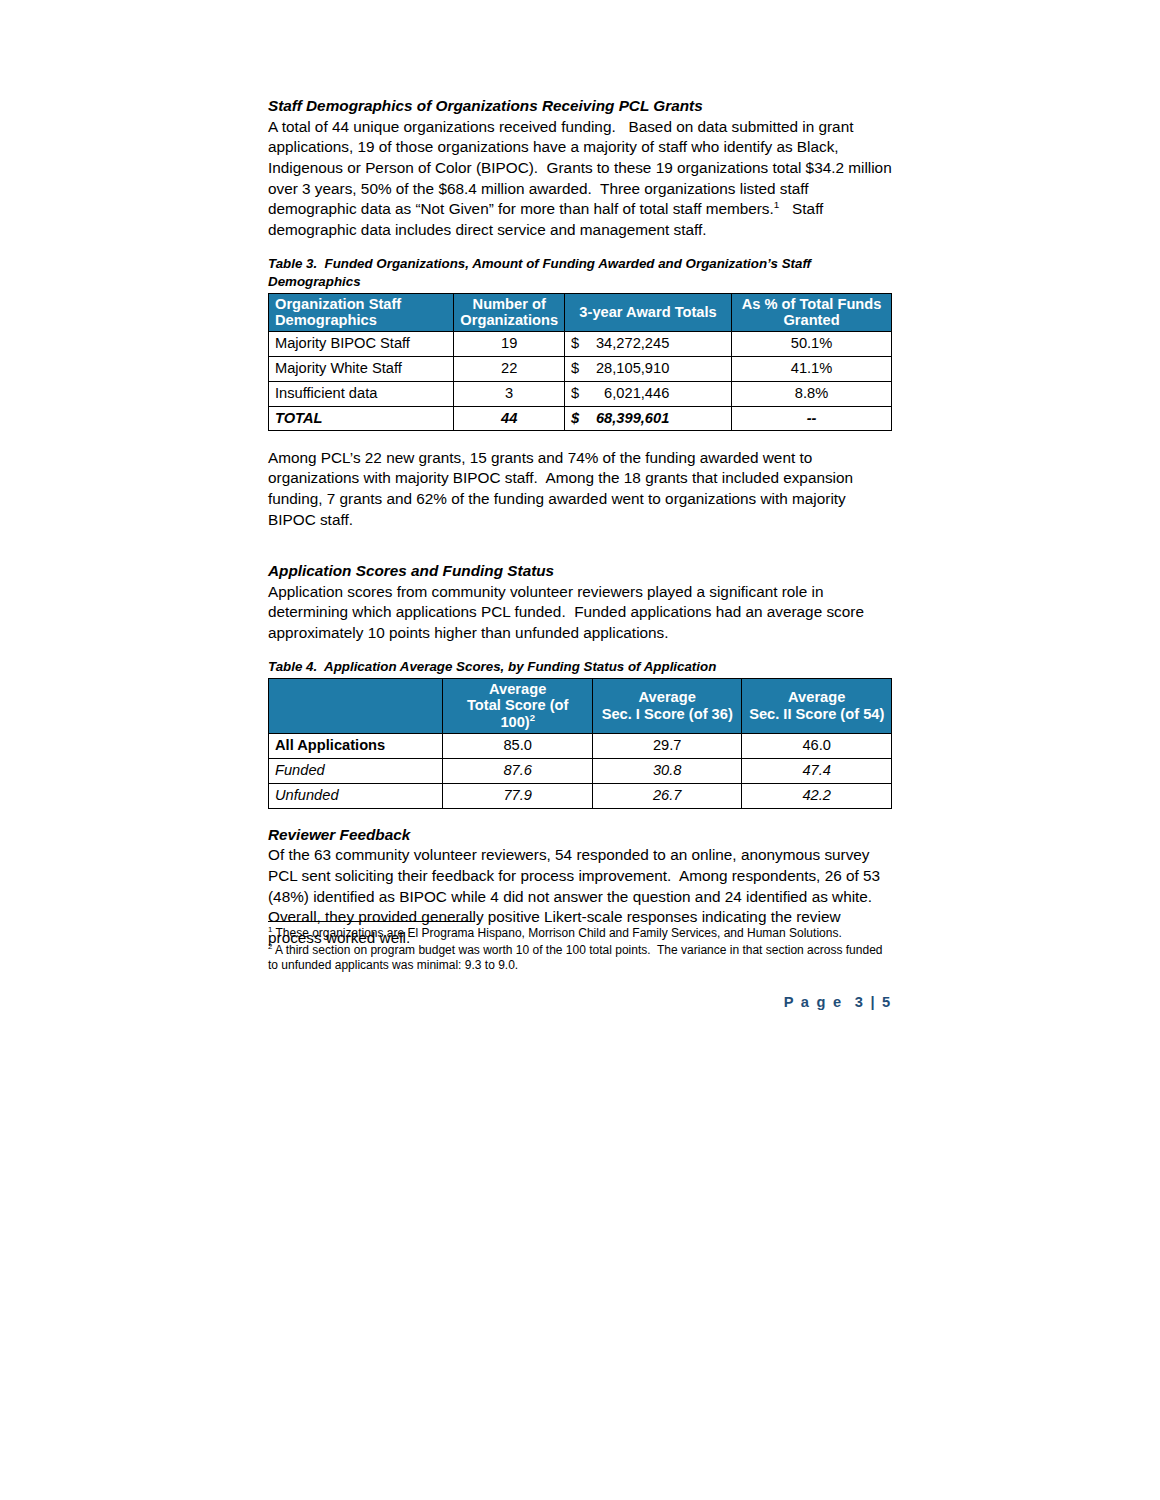Staff Demographics of Organizations Receiving PCL Grants
A total of 44 unique organizations received funding. Based on data submitted in grant applications, 19 of those organizations have a majority of staff who identify as Black, Indigenous or Person of Color (BIPOC). Grants to these 19 organizations total $34.2 million over 3 years, 50% of the $68.4 million awarded. Three organizations listed staff demographic data as “Not Given” for more than half of total staff members.1 Staff demographic data includes direct service and management staff.
Table 3. Funded Organizations, Amount of Funding Awarded and Organization’s Staff Demographics
| Organization Staff Demographics | Number of Organizations | 3-year Award Totals | As % of Total Funds Granted |
| --- | --- | --- | --- |
| Majority BIPOC Staff | 19 | $ 34,272,245 | 50.1% |
| Majority White Staff | 22 | $ 28,105,910 | 41.1% |
| Insufficient data | 3 | $ 6,021,446 | 8.8% |
| TOTAL | 44 | $ 68,399,601 | -- |
Among PCL’s 22 new grants, 15 grants and 74% of the funding awarded went to organizations with majority BIPOC staff. Among the 18 grants that included expansion funding, 7 grants and 62% of the funding awarded went to organizations with majority BIPOC staff.
Application Scores and Funding Status
Application scores from community volunteer reviewers played a significant role in determining which applications PCL funded. Funded applications had an average score approximately 10 points higher than unfunded applications.
Table 4. Application Average Scores, by Funding Status of Application
| | Average Total Score (of 100) 2 | Average Sec. I Score (of 36) | Average Sec. II Score (of 54) |
| --- | --- | --- | --- |
| All Applications | 85.0 | 29.7 | 46.0 |
| Funded | 87.6 | 30.8 | 47.4 |
| Unfunded | 77.9 | 26.7 | 42.2 |
Reviewer Feedback
Of the 63 community volunteer reviewers, 54 responded to an online, anonymous survey PCL sent soliciting their feedback for process improvement. Among respondents, 26 of 53 (48%) identified as BIPOC while 4 did not answer the question and 24 identified as white. Overall, they provided generally positive Likert-scale responses indicating the review process worked well.
1 These organizations are El Programa Hispano, Morrison Child and Family Services, and Human Solutions.
2 A third section on program budget was worth 10 of the 100 total points. The variance in that section across funded to unfunded applicants was minimal: 9.3 to 9.0.
P a g e 3 | 5